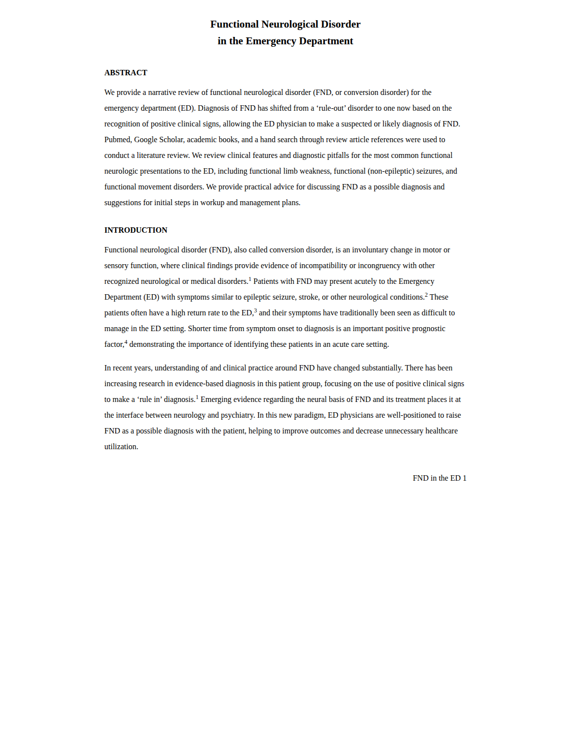Functional Neurological Disorder
in the Emergency Department
ABSTRACT
We provide a narrative review of functional neurological disorder (FND, or conversion disorder) for the emergency department (ED). Diagnosis of FND has shifted from a ‘rule-out’ disorder to one now based on the recognition of positive clinical signs, allowing the ED physician to make a suspected or likely diagnosis of FND. Pubmed, Google Scholar, academic books, and a hand search through review article references were used to conduct a literature review. We review clinical features and diagnostic pitfalls for the most common functional neurologic presentations to the ED, including functional limb weakness, functional (non-epileptic) seizures, and functional movement disorders. We provide practical advice for discussing FND as a possible diagnosis and suggestions for initial steps in workup and management plans.
INTRODUCTION
Functional neurological disorder (FND), also called conversion disorder, is an involuntary change in motor or sensory function, where clinical findings provide evidence of incompatibility or incongruency with other recognized neurological or medical disorders.1 Patients with FND may present acutely to the Emergency Department (ED) with symptoms similar to epileptic seizure, stroke, or other neurological conditions.2 These patients often have a high return rate to the ED,3 and their symptoms have traditionally been seen as difficult to manage in the ED setting. Shorter time from symptom onset to diagnosis is an important positive prognostic factor,4 demonstrating the importance of identifying these patients in an acute care setting.
In recent years, understanding of and clinical practice around FND have changed substantially. There has been increasing research in evidence-based diagnosis in this patient group, focusing on the use of positive clinical signs to make a ‘rule in’ diagnosis.1 Emerging evidence regarding the neural basis of FND and its treatment places it at the interface between neurology and psychiatry. In this new paradigm, ED physicians are well-positioned to raise FND as a possible diagnosis with the patient, helping to improve outcomes and decrease unnecessary healthcare utilization.
FND in the ED 1